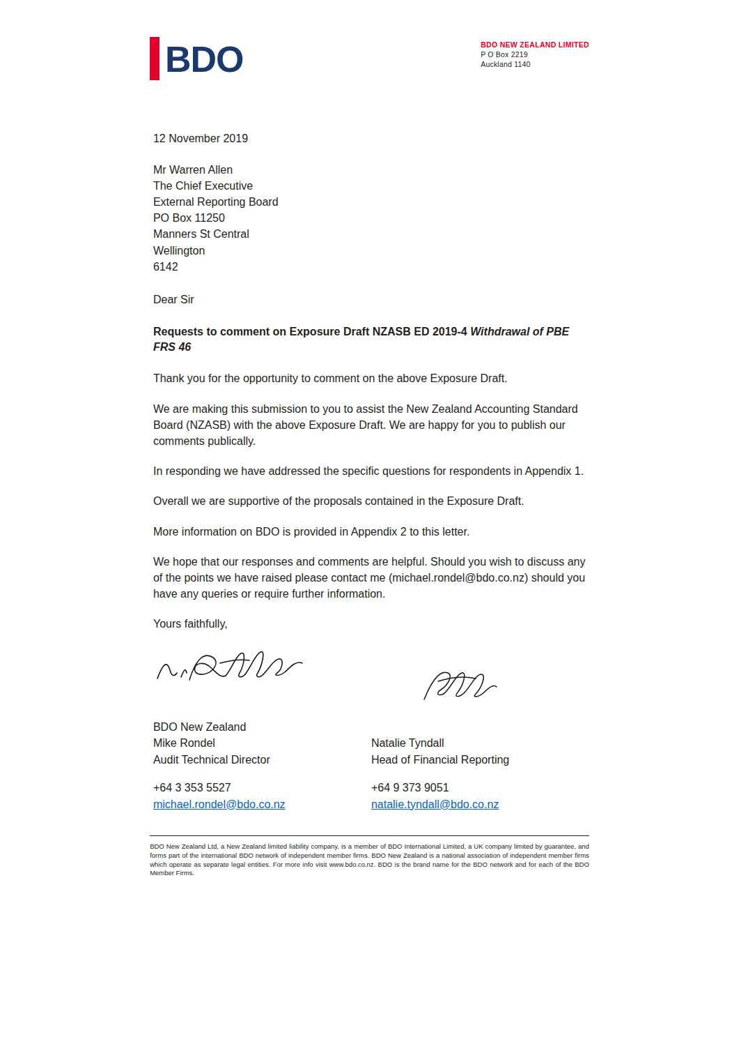BDO
BDO NEW ZEALAND LIMITED
P O Box 2219
Auckland 1140
12 November 2019
Mr Warren Allen
The Chief Executive
External Reporting Board
PO Box 11250
Manners St Central
Wellington
6142
Dear Sir
Requests to comment on Exposure Draft NZASB ED 2019-4 Withdrawal of PBE FRS 46
Thank you for the opportunity to comment on the above Exposure Draft.
We are making this submission to you to assist the New Zealand Accounting Standard Board (NZASB) with the above Exposure Draft. We are happy for you to publish our comments publically.
In responding we have addressed the specific questions for respondents in Appendix 1.
Overall we are supportive of the proposals contained in the Exposure Draft.
More information on BDO is provided in Appendix 2 to this letter.
We hope that our responses and comments are helpful. Should you wish to discuss any of the points we have raised please contact me (michael.rondel@bdo.co.nz) should you have any queries or require further information.
Yours faithfully,
BDO New Zealand
Mike Rondel
Audit Technical Director
+64 3 353 5527
michael.rondel@bdo.co.nz
Natalie Tyndall
Head of Financial Reporting
+64 9 373 9051
natalie.tyndall@bdo.co.nz
BDO New Zealand Ltd, a New Zealand limited liability company, is a member of BDO International Limited, a UK company limited by guarantee, and forms part of the international BDO network of independent member firms. BDO New Zealand is a national association of independent member firms which operate as separate legal entities. For more info visit www.bdo.co.nz. BDO is the brand name for the BDO network and for each of the BDO Member Firms.